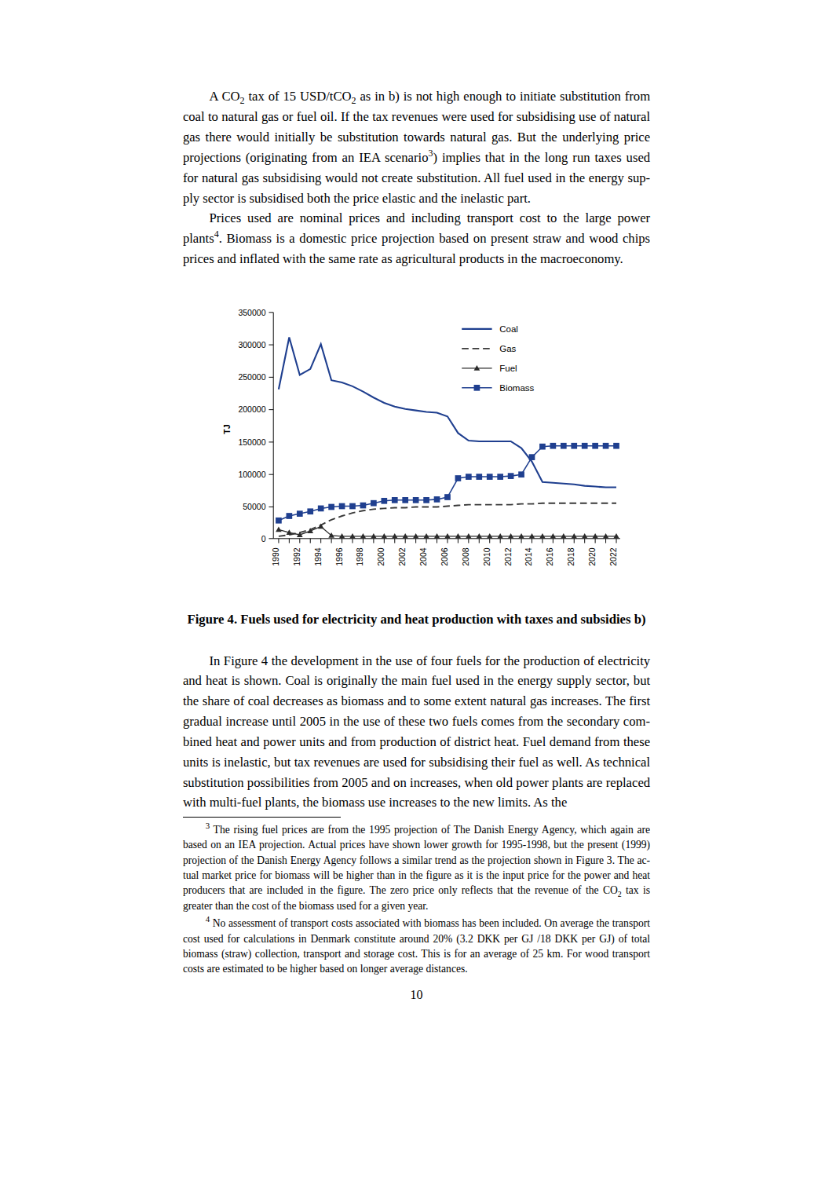A CO2 tax of 15 USD/tCO2 as in b) is not high enough to initiate substitution from coal to natural gas or fuel oil. If the tax revenues were used for subsidising use of natural gas there would initially be substitution towards natural gas. But the underlying price projections (originating from an IEA scenario3) implies that in the long run taxes used for natural gas subsidising would not create substitution. All fuel used in the energy supply sector is subsidised both the price elastic and the inelastic part.
Prices used are nominal prices and including transport cost to the large power plants4. Biomass is a domestic price projection based on present straw and wood chips prices and inflated with the same rate as agricultural products in the macroeconomy.
350000 300000 250000 200000 150000 100000 50000 0 TJ 1990 1992 1994 1996 1998 2000 2002 2004 2006 2008 2010 2012 2014 2016 2018 2020 2022 Coal Gas Fuel Biomass
Figure 4. Fuels used for electricity and heat production with taxes and subsidies b)
In Figure 4 the development in the use of four fuels for the production of electricity and heat is shown. Coal is originally the main fuel used in the energy supply sector, but the share of coal decreases as biomass and to some extent natural gas increases. The first gradual increase until 2005 in the use of these two fuels comes from the secondary combined heat and power units and from production of district heat. Fuel demand from these units is inelastic, but tax revenues are used for subsidising their fuel as well. As technical substitution possibilities from 2005 and on increases, when old power plants are replaced with multi-fuel plants, the biomass use increases to the new limits. As the
3 The rising fuel prices are from the 1995 projection of The Danish Energy Agency, which again are based on an IEA projection. Actual prices have shown lower growth for 1995-1998, but the present (1999) projection of the Danish Energy Agency follows a similar trend as the projection shown in Figure 3. The actual market price for biomass will be higher than in the figure as it is the input price for the power and heat producers that are included in the figure. The zero price only reflects that the revenue of the CO2 tax is greater than the cost of the biomass used for a given year.
4 No assessment of transport costs associated with biomass has been included. On average the transport cost used for calculations in Denmark constitute around 20% (3.2 DKK per GJ /18 DKK per GJ) of total biomass (straw) collection, transport and storage cost. This is for an average of 25 km. For wood transport costs are estimated to be higher based on longer average distances.
10